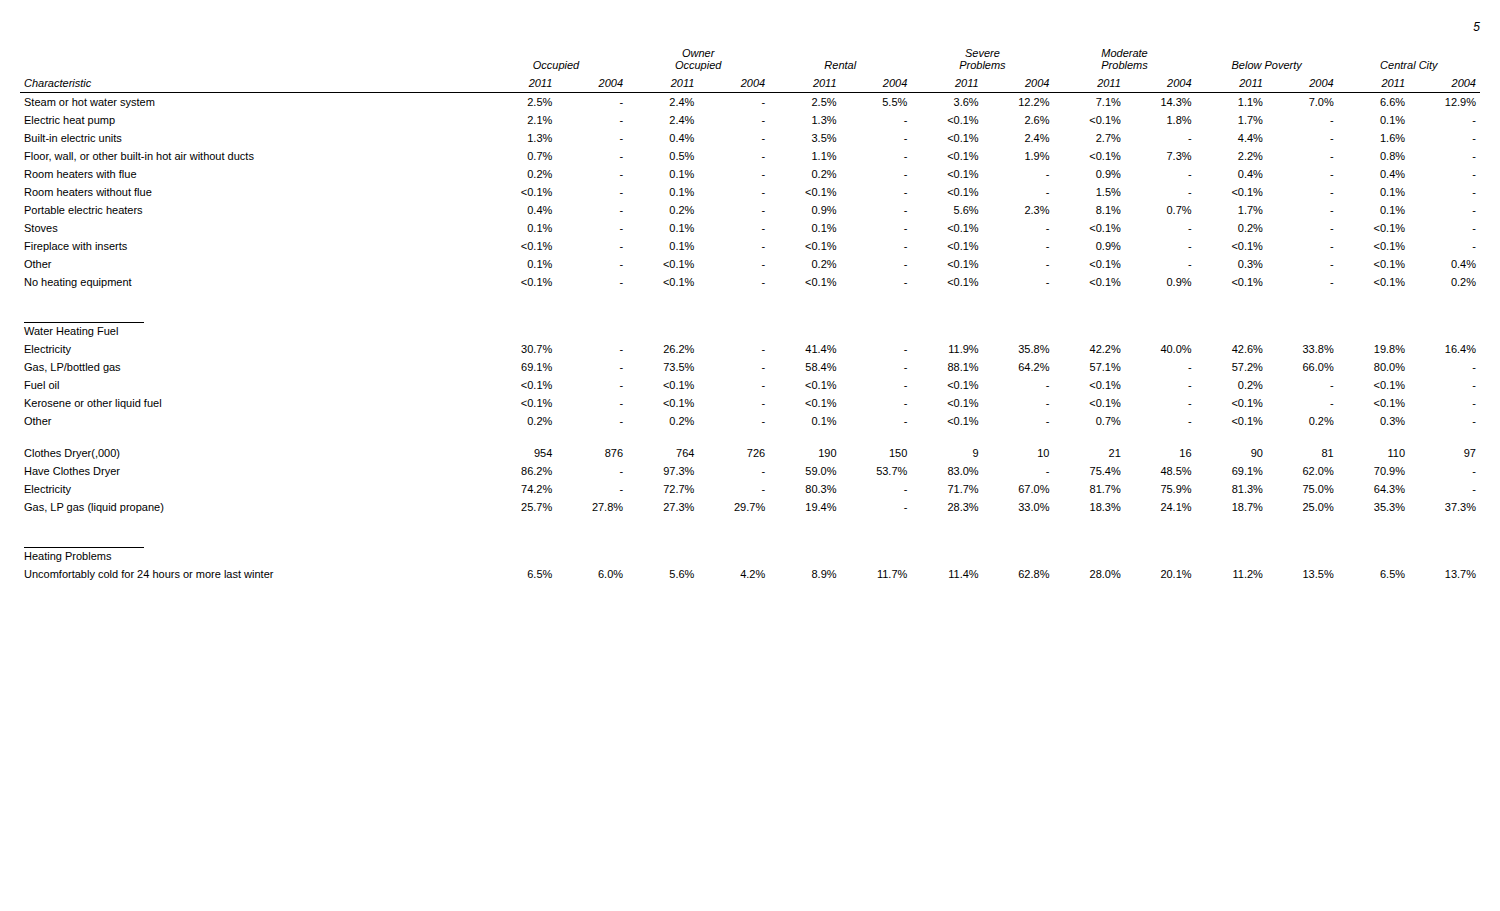5
| | Occupied | Owner Occupied | Rental | Severe Problems | Moderate Problems | Below Poverty | Central City |
| --- | --- | --- | --- | --- | --- | --- | --- |
| Characteristic | 2011 | 2004 | 2011 | 2004 | 2011 | 2004 | 2011 | 2004 | 2011 | 2004 | 2011 | 2004 | 2011 | 2004 |
| Steam or hot water system | 2.5% | - | 2.4% | - | 2.5% | 5.5% | 3.6% | 12.2% | 7.1% | 14.3% | 1.1% | 7.0% | 6.6% | 12.9% |
| Electric heat pump | 2.1% | - | 2.4% | - | 1.3% | - | <0.1% | 2.6% | <0.1% | 1.8% | 1.7% | - | 0.1% | - |
| Built-in electric units | 1.3% | - | 0.4% | - | 3.5% | - | <0.1% | 2.4% | 2.7% | - | 4.4% | - | 1.6% | - |
| Floor, wall, or other built-in hot air without ducts | 0.7% | - | 0.5% | - | 1.1% | - | <0.1% | 1.9% | <0.1% | 7.3% | 2.2% | - | 0.8% | - |
| Room heaters with flue | 0.2% | - | 0.1% | - | 0.2% | - | <0.1% | - | 0.9% | - | 0.4% | - | 0.4% | - |
| Room heaters without flue | <0.1% | - | 0.1% | - | <0.1% | - | <0.1% | - | 1.5% | - | <0.1% | - | 0.1% | - |
| Portable electric heaters | 0.4% | - | 0.2% | - | 0.9% | - | 5.6% | 2.3% | 8.1% | 0.7% | 1.7% | - | 0.1% | - |
| Stoves | 0.1% | - | 0.1% | - | 0.1% | - | <0.1% | - | <0.1% | - | 0.2% | - | <0.1% | - |
| Fireplace with inserts | <0.1% | - | 0.1% | - | <0.1% | - | <0.1% | - | 0.9% | - | <0.1% | - | <0.1% | - |
| Other | 0.1% | - | <0.1% | - | 0.2% | - | <0.1% | - | <0.1% | - | 0.3% | - | <0.1% | 0.4% |
| No heating equipment | <0.1% | - | <0.1% | - | <0.1% | - | <0.1% | - | <0.1% | 0.9% | <0.1% | - | <0.1% | 0.2% |
| Water Heating Fuel | | | | | | | | | | | | | | |
| Electricity | 30.7% | - | 26.2% | - | 41.4% | - | 11.9% | 35.8% | 42.2% | 40.0% | 42.6% | 33.8% | 19.8% | 16.4% |
| Gas, LP/bottled gas | 69.1% | - | 73.5% | - | 58.4% | - | 88.1% | 64.2% | 57.1% | - | 57.2% | 66.0% | 80.0% | - |
| Fuel oil | <0.1% | - | <0.1% | - | <0.1% | - | <0.1% | - | <0.1% | - | 0.2% | - | <0.1% | - |
| Kerosene or other liquid fuel | <0.1% | - | <0.1% | - | <0.1% | - | <0.1% | - | <0.1% | - | <0.1% | - | <0.1% | - |
| Other | 0.2% | - | 0.2% | - | 0.1% | - | <0.1% | - | 0.7% | - | <0.1% | 0.2% | 0.3% | - |
| Clothes Dryer(,000) | 954 | 876 | 764 | 726 | 190 | 150 | 9 | 10 | 21 | 16 | 90 | 81 | 110 | 97 |
| Have Clothes Dryer | 86.2% | - | 97.3% | - | 59.0% | 53.7% | 83.0% | - | 75.4% | 48.5% | 69.1% | 62.0% | 70.9% | - |
| Electricity | 74.2% | - | 72.7% | - | 80.3% | - | 71.7% | 67.0% | 81.7% | 75.9% | 81.3% | 75.0% | 64.3% | - |
| Gas, LP gas (liquid propane) | 25.7% | 27.8% | 27.3% | 29.7% | 19.4% | - | 28.3% | 33.0% | 18.3% | 24.1% | 18.7% | 25.0% | 35.3% | 37.3% |
| Heating Problems | | | | | | | | | | | | | | |
| Uncomfortably cold for 24 hours or more last winter | 6.5% | 6.0% | 5.6% | 4.2% | 8.9% | 11.7% | 11.4% | 62.8% | 28.0% | 20.1% | 11.2% | 13.5% | 6.5% | 13.7% |